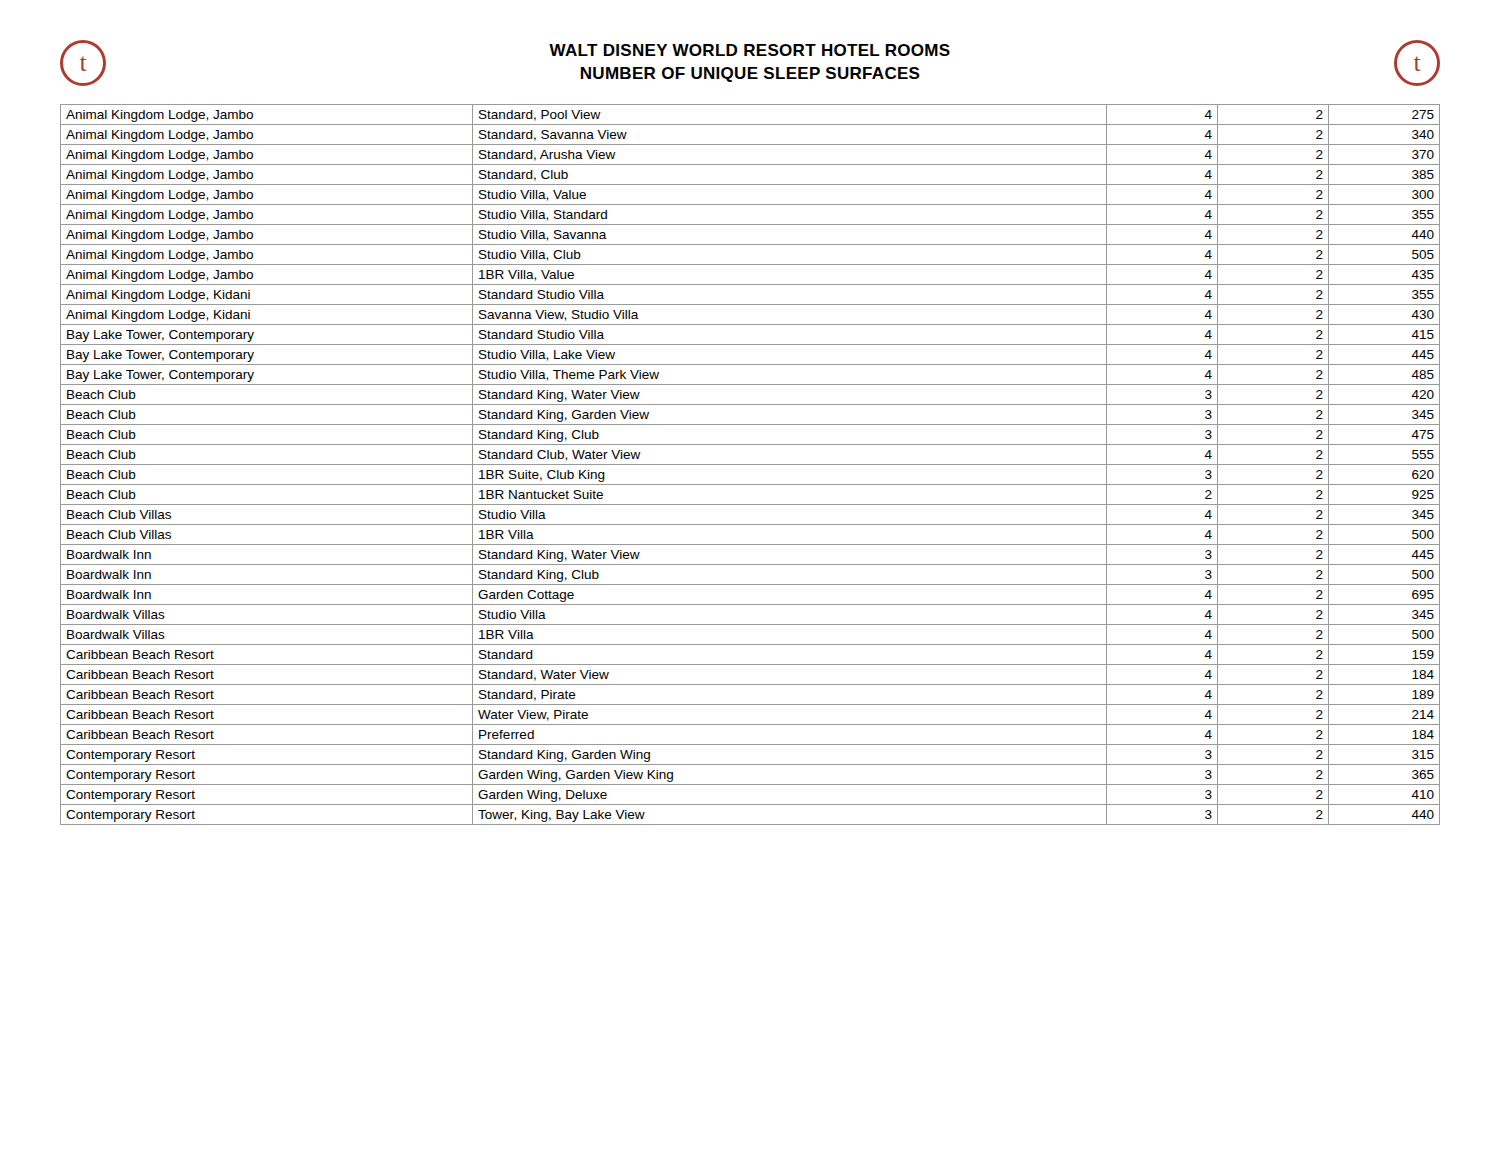t
t
WALT DISNEY WORLD RESORT HOTEL ROOMS
NUMBER OF UNIQUE SLEEP SURFACES
| Animal Kingdom Lodge, Jambo | Standard, Pool View | 4 | 2 | 275 |
| Animal Kingdom Lodge, Jambo | Standard, Savanna View | 4 | 2 | 340 |
| Animal Kingdom Lodge, Jambo | Standard, Arusha View | 4 | 2 | 370 |
| Animal Kingdom Lodge, Jambo | Standard, Club | 4 | 2 | 385 |
| Animal Kingdom Lodge, Jambo | Studio Villa, Value | 4 | 2 | 300 |
| Animal Kingdom Lodge, Jambo | Studio Villa, Standard | 4 | 2 | 355 |
| Animal Kingdom Lodge, Jambo | Studio Villa, Savanna | 4 | 2 | 440 |
| Animal Kingdom Lodge, Jambo | Studio Villa, Club | 4 | 2 | 505 |
| Animal Kingdom Lodge, Jambo | 1BR Villa, Value | 4 | 2 | 435 |
| Animal Kingdom Lodge, Kidani | Standard Studio Villa | 4 | 2 | 355 |
| Animal Kingdom Lodge, Kidani | Savanna View, Studio Villa | 4 | 2 | 430 |
| Bay Lake Tower, Contemporary | Standard Studio Villa | 4 | 2 | 415 |
| Bay Lake Tower, Contemporary | Studio Villa, Lake View | 4 | 2 | 445 |
| Bay Lake Tower, Contemporary | Studio Villa, Theme Park View | 4 | 2 | 485 |
| Beach Club | Standard King, Water View | 3 | 2 | 420 |
| Beach Club | Standard King, Garden View | 3 | 2 | 345 |
| Beach Club | Standard King, Club | 3 | 2 | 475 |
| Beach Club | Standard Club, Water View | 4 | 2 | 555 |
| Beach Club | 1BR Suite, Club King | 3 | 2 | 620 |
| Beach Club | 1BR Nantucket Suite | 2 | 2 | 925 |
| Beach Club Villas | Studio Villa | 4 | 2 | 345 |
| Beach Club Villas | 1BR Villa | 4 | 2 | 500 |
| Boardwalk Inn | Standard King, Water View | 3 | 2 | 445 |
| Boardwalk Inn | Standard King, Club | 3 | 2 | 500 |
| Boardwalk Inn | Garden Cottage | 4 | 2 | 695 |
| Boardwalk Villas | Studio Villa | 4 | 2 | 345 |
| Boardwalk Villas | 1BR Villa | 4 | 2 | 500 |
| Caribbean Beach Resort | Standard | 4 | 2 | 159 |
| Caribbean Beach Resort | Standard, Water View | 4 | 2 | 184 |
| Caribbean Beach Resort | Standard, Pirate | 4 | 2 | 189 |
| Caribbean Beach Resort | Water View, Pirate | 4 | 2 | 214 |
| Caribbean Beach Resort | Preferred | 4 | 2 | 184 |
| Contemporary Resort | Standard King, Garden Wing | 3 | 2 | 315 |
| Contemporary Resort | Garden Wing, Garden View King | 3 | 2 | 365 |
| Contemporary Resort | Garden Wing, Deluxe | 3 | 2 | 410 |
| Contemporary Resort | Tower, King, Bay Lake View | 3 | 2 | 440 |